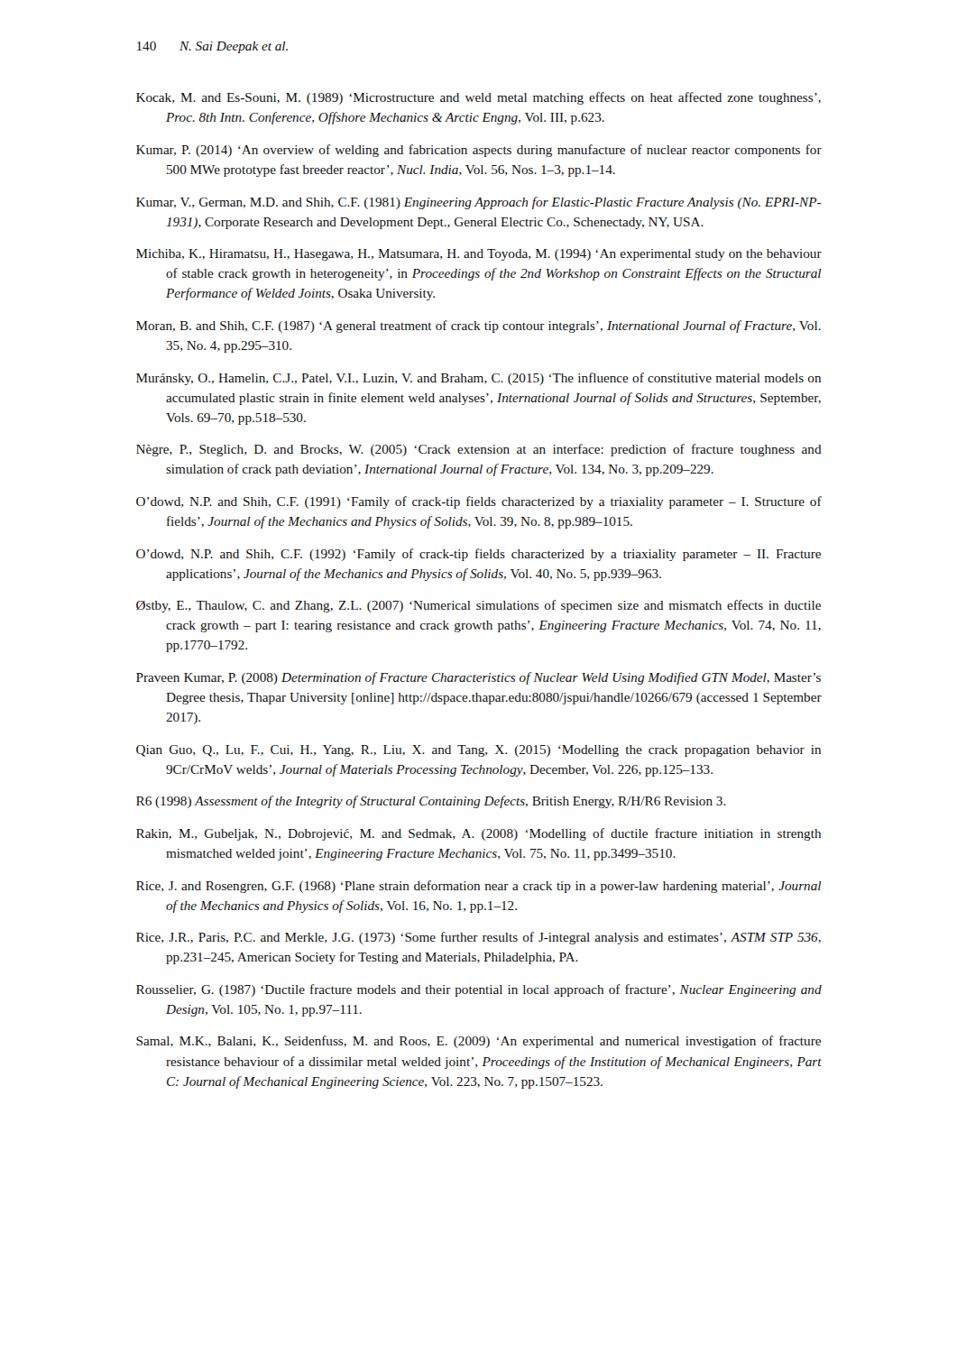140 N. Sai Deepak et al.
Kocak, M. and Es-Souni, M. (1989) ‘Microstructure and weld metal matching effects on heat affected zone toughness’, Proc. 8th Intn. Conference, Offshore Mechanics & Arctic Engng, Vol. III, p.623.
Kumar, P. (2014) ‘An overview of welding and fabrication aspects during manufacture of nuclear reactor components for 500 MWe prototype fast breeder reactor’, Nucl. India, Vol. 56, Nos. 1–3, pp.1–14.
Kumar, V., German, M.D. and Shih, C.F. (1981) Engineering Approach for Elastic-Plastic Fracture Analysis (No. EPRI-NP-1931), Corporate Research and Development Dept., General Electric Co., Schenectady, NY, USA.
Michiba, K., Hiramatsu, H., Hasegawa, H., Matsumara, H. and Toyoda, M. (1994) ‘An experimental study on the behaviour of stable crack growth in heterogeneity’, in Proceedings of the 2nd Workshop on Constraint Effects on the Structural Performance of Welded Joints, Osaka University.
Moran, B. and Shih, C.F. (1987) ‘A general treatment of crack tip contour integrals’, International Journal of Fracture, Vol. 35, No. 4, pp.295–310.
Muránsky, O., Hamelin, C.J., Patel, V.I., Luzin, V. and Braham, C. (2015) ‘The influence of constitutive material models on accumulated plastic strain in finite element weld analyses’, International Journal of Solids and Structures, September, Vols. 69–70, pp.518–530.
Nègre, P., Steglich, D. and Brocks, W. (2005) ‘Crack extension at an interface: prediction of fracture toughness and simulation of crack path deviation’, International Journal of Fracture, Vol. 134, No. 3, pp.209–229.
O’dowd, N.P. and Shih, C.F. (1991) ‘Family of crack-tip fields characterized by a triaxiality parameter – I. Structure of fields’, Journal of the Mechanics and Physics of Solids, Vol. 39, No. 8, pp.989–1015.
O’dowd, N.P. and Shih, C.F. (1992) ‘Family of crack-tip fields characterized by a triaxiality parameter – II. Fracture applications’, Journal of the Mechanics and Physics of Solids, Vol. 40, No. 5, pp.939–963.
Østby, E., Thaulow, C. and Zhang, Z.L. (2007) ‘Numerical simulations of specimen size and mismatch effects in ductile crack growth – part I: tearing resistance and crack growth paths’, Engineering Fracture Mechanics, Vol. 74, No. 11, pp.1770–1792.
Praveen Kumar, P. (2008) Determination of Fracture Characteristics of Nuclear Weld Using Modified GTN Model, Master’s Degree thesis, Thapar University [online] http://dspace.thapar.edu:8080/jspui/handle/10266/679 (accessed 1 September 2017).
Qian Guo, Q., Lu, F., Cui, H., Yang, R., Liu, X. and Tang, X. (2015) ‘Modelling the crack propagation behavior in 9Cr/CrMoV welds’, Journal of Materials Processing Technology, December, Vol. 226, pp.125–133.
R6 (1998) Assessment of the Integrity of Structural Containing Defects, British Energy, R/H/R6 Revision 3.
Rakin, M., Gubeljak, N., Dobrojević, M. and Sedmak, A. (2008) ‘Modelling of ductile fracture initiation in strength mismatched welded joint’, Engineering Fracture Mechanics, Vol. 75, No. 11, pp.3499–3510.
Rice, J. and Rosengren, G.F. (1968) ‘Plane strain deformation near a crack tip in a power-law hardening material’, Journal of the Mechanics and Physics of Solids, Vol. 16, No. 1, pp.1–12.
Rice, J.R., Paris, P.C. and Merkle, J.G. (1973) ‘Some further results of J-integral analysis and estimates’, ASTM STP 536, pp.231–245, American Society for Testing and Materials, Philadelphia, PA.
Rousselier, G. (1987) ‘Ductile fracture models and their potential in local approach of fracture’, Nuclear Engineering and Design, Vol. 105, No. 1, pp.97–111.
Samal, M.K., Balani, K., Seidenfuss, M. and Roos, E. (2009) ‘An experimental and numerical investigation of fracture resistance behaviour of a dissimilar metal welded joint’, Proceedings of the Institution of Mechanical Engineers, Part C: Journal of Mechanical Engineering Science, Vol. 223, No. 7, pp.1507–1523.